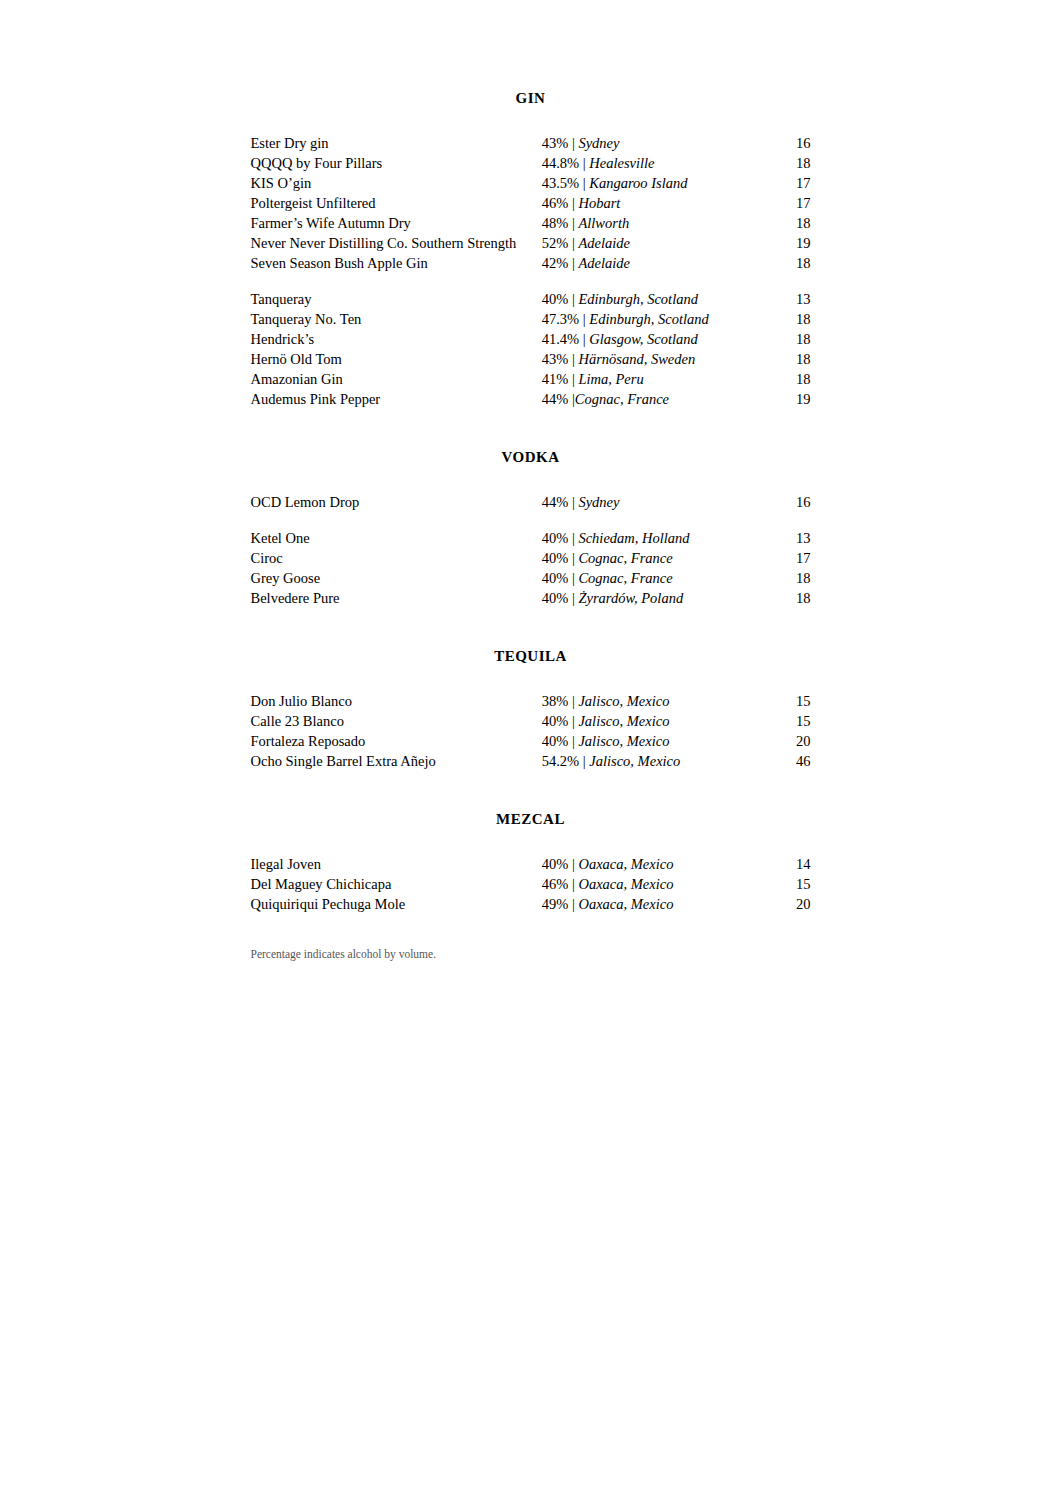GIN
| Ester Dry gin | 43% / Sydney | 16 |
| QQQQ by Four Pillars | 44.8% / Healesville | 18 |
| KIS O’gin | 43.5% / Kangaroo Island | 17 |
| Poltergeist Unfiltered | 46% / Hobart | 17 |
| Farmer’s Wife Autumn Dry | 48% / Allworth | 18 |
| Never Never Distilling Co. Southern Strength | 52% / Adelaide | 19 |
| Seven Season Bush Apple Gin | 42% / Adelaide | 18 |
| Tanqueray | 40% / Edinburgh, Scotland | 13 |
| Tanqueray No. Ten | 47.3% / Edinburgh, Scotland | 18 |
| Hendrick’s | 41.4% / Glasgow, Scotland | 18 |
| Hernö Old Tom | 43% / Härnösand, Sweden | 18 |
| Amazonian Gin | 41% / Lima, Peru | 18 |
| Audemus Pink Pepper | 44% / Cognac, France | 19 |
VODKA
| OCD Lemon Drop | 44% / Sydney | 16 |
| Ketel One | 40% / Schiedam, Holland | 13 |
| Ciroc | 40% / Cognac, France | 17 |
| Grey Goose | 40% / Cognac, France | 18 |
| Belvedere Pure | 40% / Żyrardów, Poland | 18 |
TEQUILA
| Don Julio Blanco | 38% / Jalisco, Mexico | 15 |
| Calle 23 Blanco | 40% / Jalisco, Mexico | 15 |
| Fortaleza Reposado | 40% / Jalisco, Mexico | 20 |
| Ocho Single Barrel Extra Añejo | 54.2% / Jalisco, Mexico | 46 |
MEZCAL
| Ilegal Joven | 40% / Oaxaca, Mexico | 14 |
| Del Maguey Chichicapa | 46% / Oaxaca, Mexico | 15 |
| Quiquiriqui Pechuga Mole | 49% / Oaxaca, Mexico | 20 |
Percentage indicates alcohol by volume.